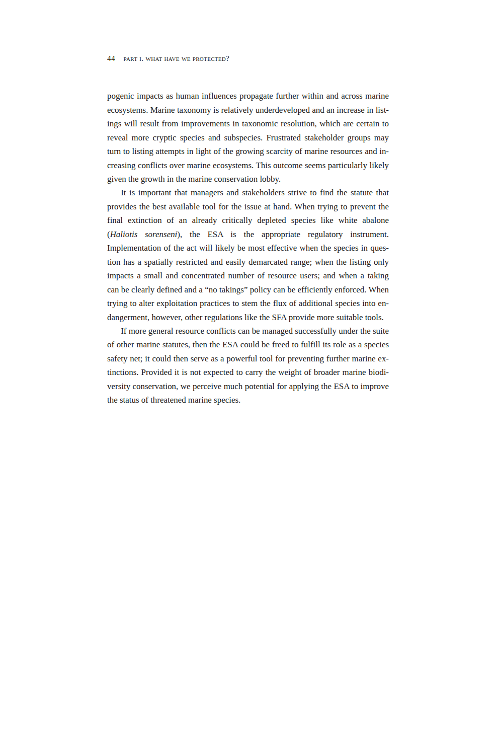44 Part I. What Have We Protected?
pogenic impacts as human influences propagate further within and across marine ecosystems. Marine taxonomy is relatively underdeveloped and an increase in listings will result from improvements in taxonomic resolution, which are certain to reveal more cryptic species and subspecies. Frustrated stakeholder groups may turn to listing attempts in light of the growing scarcity of marine resources and increasing conflicts over marine ecosystems. This outcome seems particularly likely given the growth in the marine conservation lobby.
It is important that managers and stakeholders strive to find the statute that provides the best available tool for the issue at hand. When trying to prevent the final extinction of an already critically depleted species like white abalone (Haliotis sorenseni), the ESA is the appropriate regulatory instrument. Implementation of the act will likely be most effective when the species in question has a spatially restricted and easily demarcated range; when the listing only impacts a small and concentrated number of resource users; and when a taking can be clearly defined and a “no takings” policy can be efficiently enforced. When trying to alter exploitation practices to stem the flux of additional species into endangerment, however, other regulations like the SFA provide more suitable tools.
If more general resource conflicts can be managed successfully under the suite of other marine statutes, then the ESA could be freed to fulfill its role as a species safety net; it could then serve as a powerful tool for preventing further marine extinctions. Provided it is not expected to carry the weight of broader marine biodiversity conservation, we perceive much potential for applying the ESA to improve the status of threatened marine species.